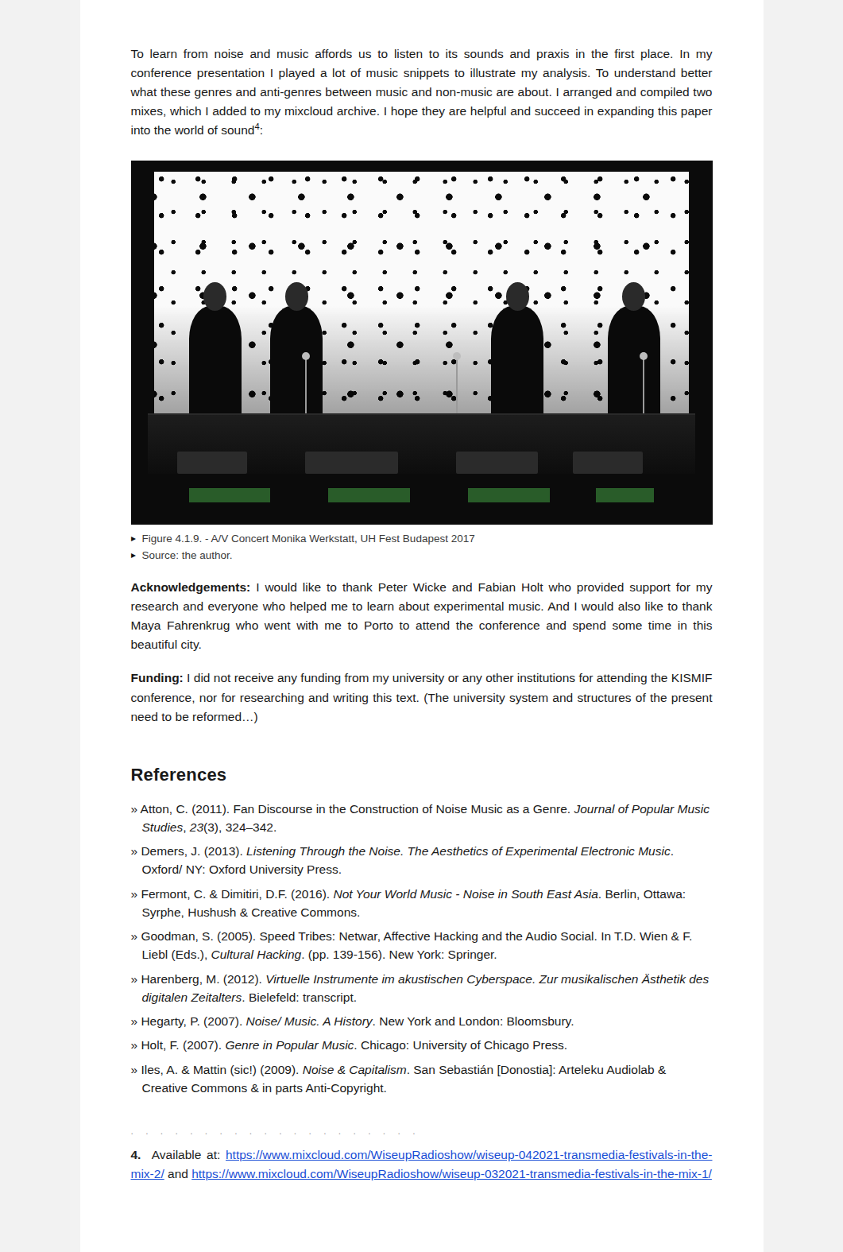To learn from noise and music affords us to listen to its sounds and praxis in the first place. In my conference presentation I played a lot of music snippets to illustrate my analysis. To understand better what these genres and anti-genres between music and non-music are about. I arranged and compiled two mixes, which I added to my mixcloud archive. I hope they are helpful and succeed in expanding this paper into the world of sound4:
189
▸Figure 4.1.9. - A/V Concert Monika Werkstatt, UH Fest Budapest 2017
▸Source: the author.
Acknowledgements: I would like to thank Peter Wicke and Fabian Holt who provided support for my research and everyone who helped me to learn about experimental music. And I would also like to thank Maya Fahrenkrug who went with me to Porto to attend the conference and spend some time in this beautiful city.
Funding: I did not receive any funding from my university or any other institutions for attending the KISMIF conference, nor for researching and writing this text. (The university system and structures of the present need to be reformed…)
References
» Atton, C. (2011). Fan Discourse in the Construction of Noise Music as a Genre. Journal of Popular Music Studies, 23(3), 324–342.
» Demers, J. (2013). Listening Through the Noise. The Aesthetics of Experimental Electronic Music. Oxford/ NY: Oxford University Press.
» Fermont, C. & Dimitiri, D.F. (2016). Not Your World Music - Noise in South East Asia. Berlin, Ottawa: Syrphe, Hushush & Creative Commons.
» Goodman, S. (2005). Speed Tribes: Netwar, Affective Hacking and the Audio Social. In T.D. Wien & F. Liebl (Eds.), Cultural Hacking. (pp. 139-156). New York: Springer.
» Harenberg, M. (2012). Virtuelle Instrumente im akustischen Cyberspace. Zur musikalischen Ästhetik des digitalen Zeitalters. Bielefeld: transcript.
» Hegarty, P. (2007). Noise/ Music. A History. New York and London: Bloomsbury.
» Holt, F. (2007). Genre in Popular Music. Chicago: University of Chicago Press.
» Iles, A. & Mattin (sic!) (2009). Noise & Capitalism. San Sebastián [Donostia]: Arteleku Audiolab & Creative Commons & in parts Anti-Copyright.
. . . . . . . . . . . . . . . . . . . .
4. Available at: https://www.mixcloud.com/WiseupRadioshow/wiseup-042021-transmedia-festivals-in-the-mix-2/ and https://www.mixcloud.com/WiseupRadioshow/wiseup-032021-transmedia-festivals-in-the-mix-1/